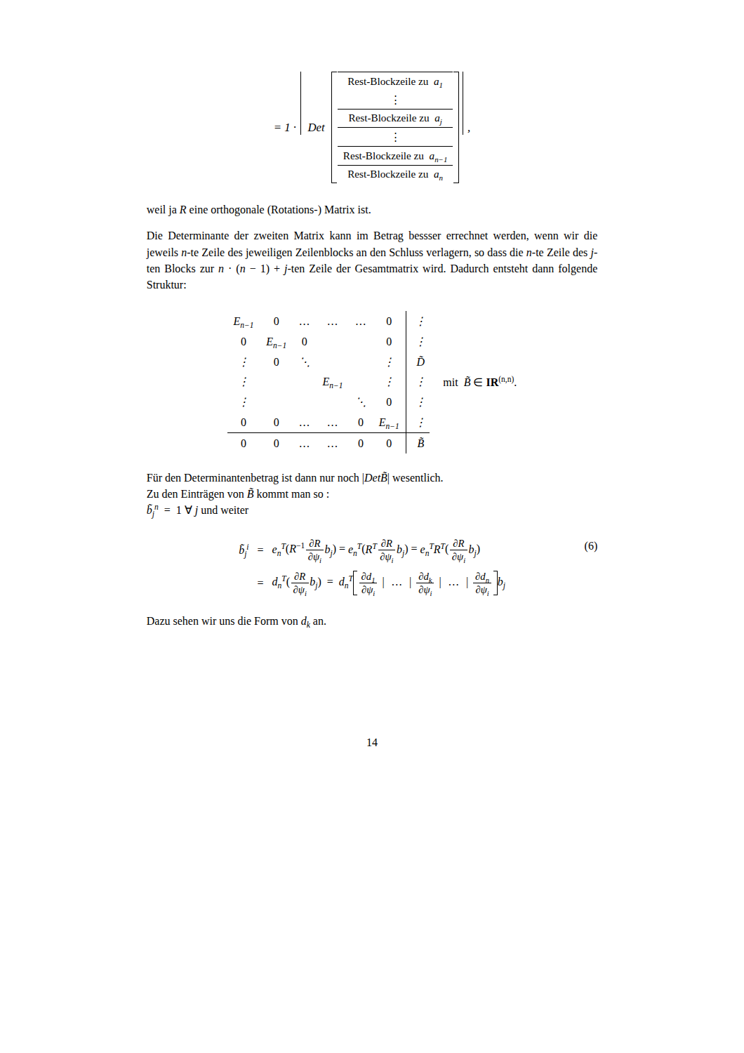= 1 · Det
| Rest-Blockzeile zu a 1 |
| ⋮ |
| Rest-Blockzeile zu a j |
| ⋮ |
| Rest-Blockzeile zu a n−1 |
| Rest-Blockzeile zu a n |
,
weil ja R eine orthogonale (Rotations-) Matrix ist.
Die Determinante der zweiten Matrix kann im Betrag bessser errechnet werden, wenn wir die jeweils n-te Zeile des jeweiligen Zeilenblocks an den Schluss verlagern, so dass die n-te Zeile des j-ten Blocks zur n · (n − 1) + j-ten Zeile der Gesamtmatrix wird. Dadurch entsteht dann folgende Struktur:
| E n−1 | 0 | … | … | … | 0 | ⋮ |
| 0 | E n−1 | 0 | | | 0 | ⋮ |
| ⋮ | 0 | ⋱ | | | ⋮ | D̃ |
| ⋮ | | | E n−1 | | ⋮ | ⋮ |
| ⋮ | | | | ⋱ | 0 | ⋮ |
| 0 | 0 | … | … | 0 | E n−1 | ⋮ |
| 0 | 0 | … | … | 0 | 0 | B̃ |
mit B̃ ∈ IR(n,n).
Für den Determinantenbetrag ist dann nur noch |Det B̃| wesentlich.
Zu den Einträgen von B̃ kommt man so :
b̃jn = 1 ∀ j und weiter
(6)
| b̃ j i | = | e n T ( R −1 ∂R ∂ψ i b j ) = e n T ( R T ∂R ∂ψ i b j ) = e n T R T ( ∂R ∂ψ i b j ) |
| | = | d n T ( ∂R ∂ψ i b j ) = d n T ∂d 1 ∂ψ i / … / ∂d k ∂ψ i / … / ∂d n ∂ψ i b j |
Dazu sehen wir uns die Form von dk an.
14